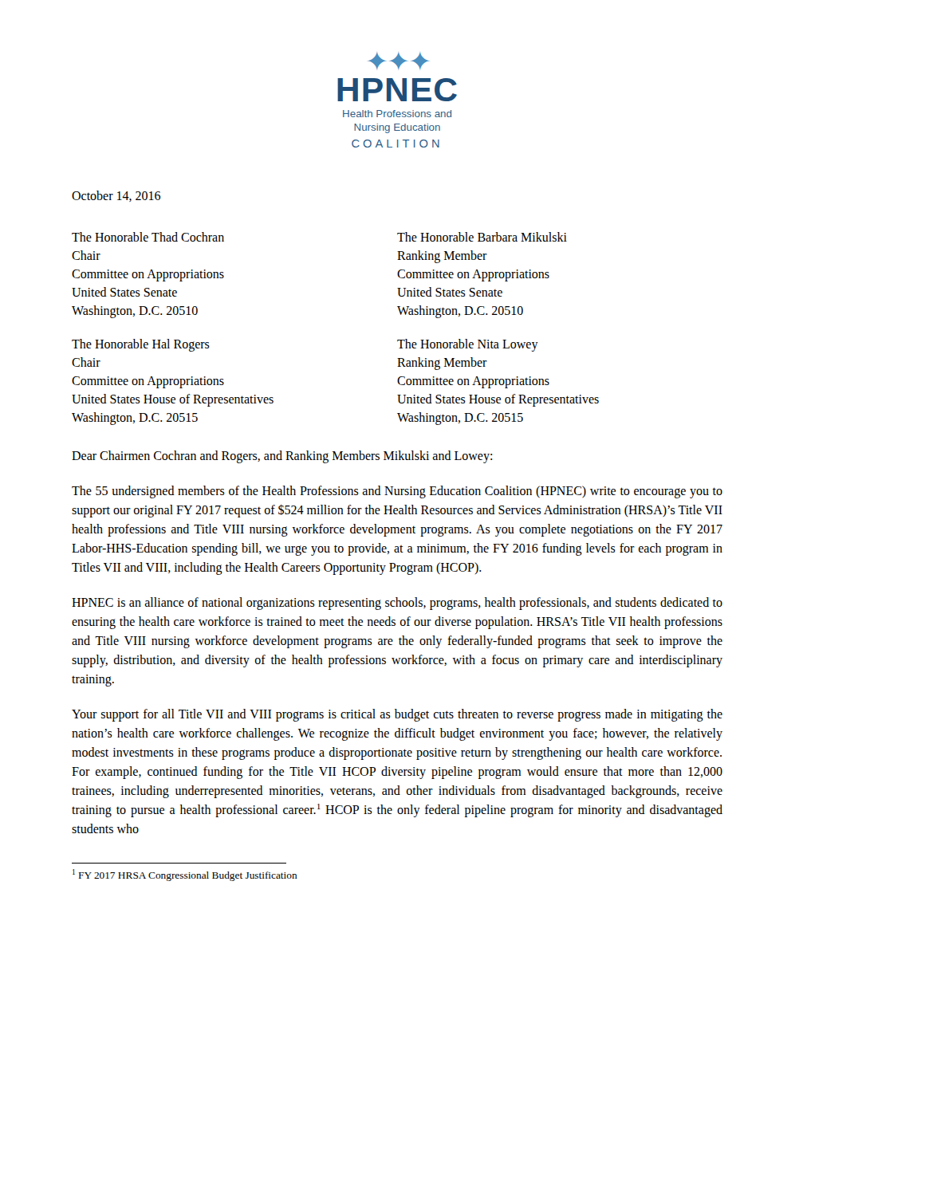✦✦✦
HPNEC
Health Professions and
Nursing Education
COALITION
October 14, 2016
| The Honorable Thad Cochran Chair Committee on Appropriations United States Senate Washington, D.C. 20510 | The Honorable Barbara Mikulski Ranking Member Committee on Appropriations United States Senate Washington, D.C. 20510 |
| The Honorable Hal Rogers Chair Committee on Appropriations United States House of Representatives Washington, D.C. 20515 | The Honorable Nita Lowey Ranking Member Committee on Appropriations United States House of Representatives Washington, D.C. 20515 |
Dear Chairmen Cochran and Rogers, and Ranking Members Mikulski and Lowey:
The 55 undersigned members of the Health Professions and Nursing Education Coalition (HPNEC) write to encourage you to support our original FY 2017 request of $524 million for the Health Resources and Services Administration (HRSA)’s Title VII health professions and Title VIII nursing workforce development programs. As you complete negotiations on the FY 2017 Labor-HHS-Education spending bill, we urge you to provide, at a minimum, the FY 2016 funding levels for each program in Titles VII and VIII, including the Health Careers Opportunity Program (HCOP).
HPNEC is an alliance of national organizations representing schools, programs, health professionals, and students dedicated to ensuring the health care workforce is trained to meet the needs of our diverse population. HRSA’s Title VII health professions and Title VIII nursing workforce development programs are the only federally-funded programs that seek to improve the supply, distribution, and diversity of the health professions workforce, with a focus on primary care and interdisciplinary training.
Your support for all Title VII and VIII programs is critical as budget cuts threaten to reverse progress made in mitigating the nation’s health care workforce challenges. We recognize the difficult budget environment you face; however, the relatively modest investments in these programs produce a disproportionate positive return by strengthening our health care workforce. For example, continued funding for the Title VII HCOP diversity pipeline program would ensure that more than 12,000 trainees, including underrepresented minorities, veterans, and other individuals from disadvantaged backgrounds, receive training to pursue a health professional career.1 HCOP is the only federal pipeline program for minority and disadvantaged students who
1 FY 2017 HRSA Congressional Budget Justification